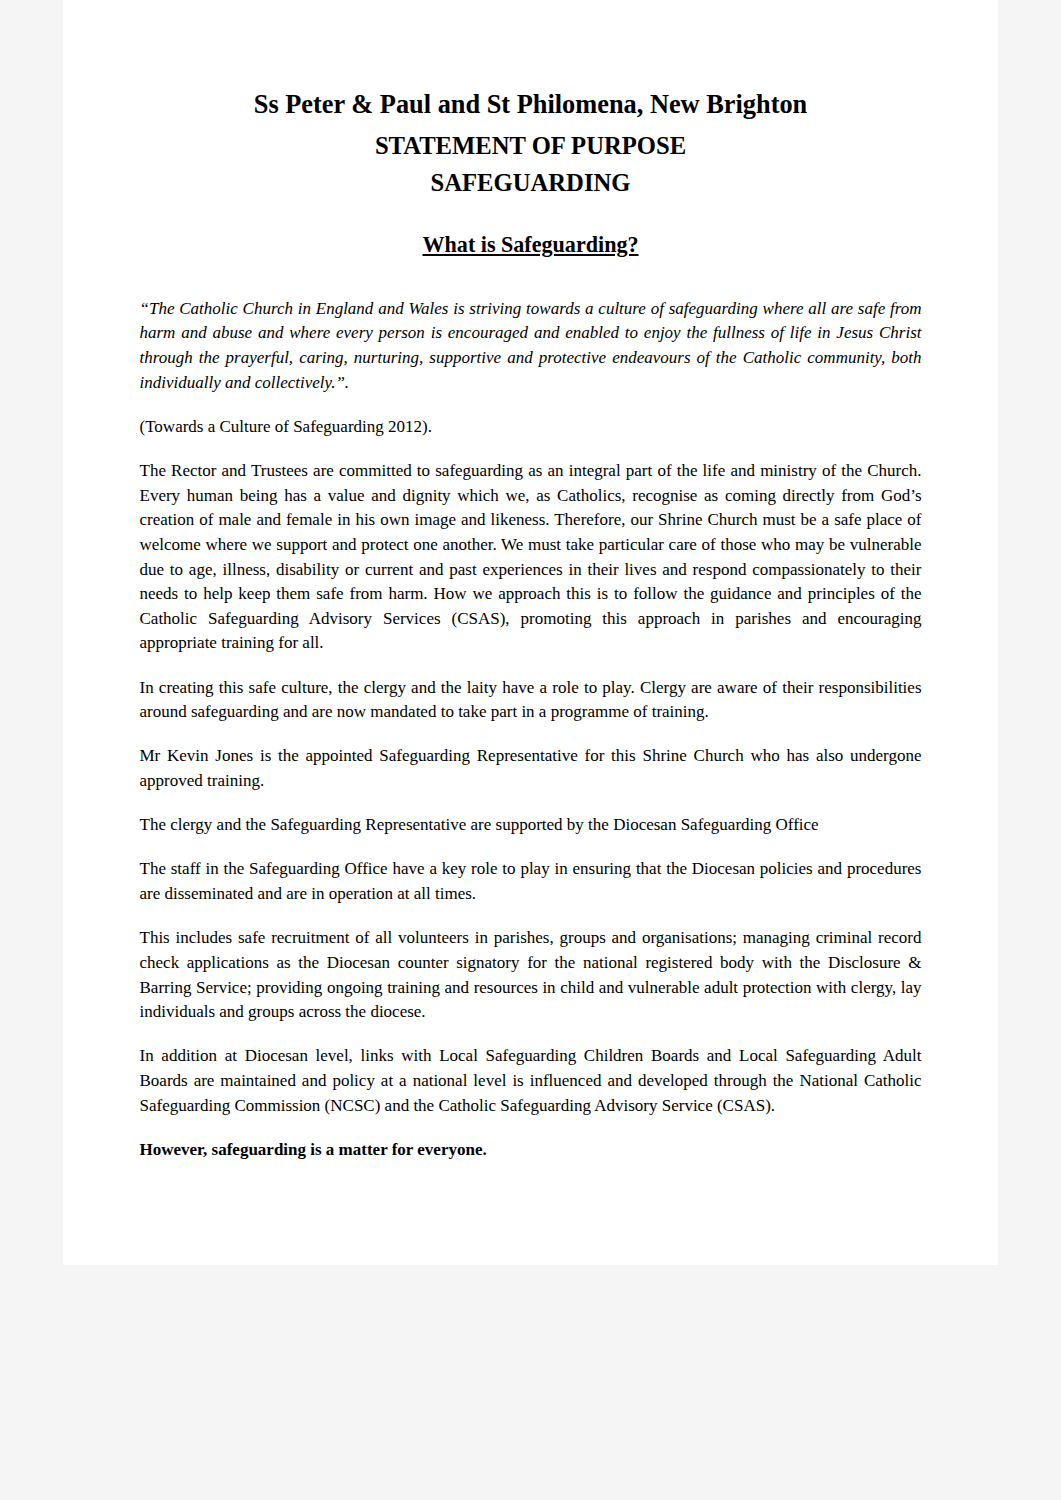Ss Peter & Paul and St Philomena, New Brighton
STATEMENT OF PURPOSE
SAFEGUARDING
What is Safeguarding?
“The Catholic Church in England and Wales is striving towards a culture of safeguarding where all are safe from harm and abuse and where every person is encouraged and enabled to enjoy the fullness of life in Jesus Christ through the prayerful, caring, nurturing, supportive and protective endeavours of the Catholic community, both individually and collectively.”.
(Towards a Culture of Safeguarding 2012).
The Rector and Trustees are committed to safeguarding as an integral part of the life and ministry of the Church. Every human being has a value and dignity which we, as Catholics, recognise as coming directly from God’s creation of male and female in his own image and likeness. Therefore, our Shrine Church must be a safe place of welcome where we support and protect one another. We must take particular care of those who may be vulnerable due to age, illness, disability or current and past experiences in their lives and respond compassionately to their needs to help keep them safe from harm. How we approach this is to follow the guidance and principles of the Catholic Safeguarding Advisory Services (CSAS), promoting this approach in parishes and encouraging appropriate training for all.
In creating this safe culture, the clergy and the laity have a role to play. Clergy are aware of their responsibilities around safeguarding and are now mandated to take part in a programme of training.
Mr Kevin Jones is the appointed Safeguarding Representative for this Shrine Church who has also undergone approved training.
The clergy and the Safeguarding Representative are supported by the Diocesan Safeguarding Office
The staff in the Safeguarding Office have a key role to play in ensuring that the Diocesan policies and procedures are disseminated and are in operation at all times.
This includes safe recruitment of all volunteers in parishes, groups and organisations; managing criminal record check applications as the Diocesan counter signatory for the national registered body with the Disclosure & Barring Service; providing ongoing training and resources in child and vulnerable adult protection with clergy, lay individuals and groups across the diocese.
In addition at Diocesan level, links with Local Safeguarding Children Boards and Local Safeguarding Adult Boards are maintained and policy at a national level is influenced and developed through the National Catholic Safeguarding Commission (NCSC) and the Catholic Safeguarding Advisory Service (CSAS).
However, safeguarding is a matter for everyone.